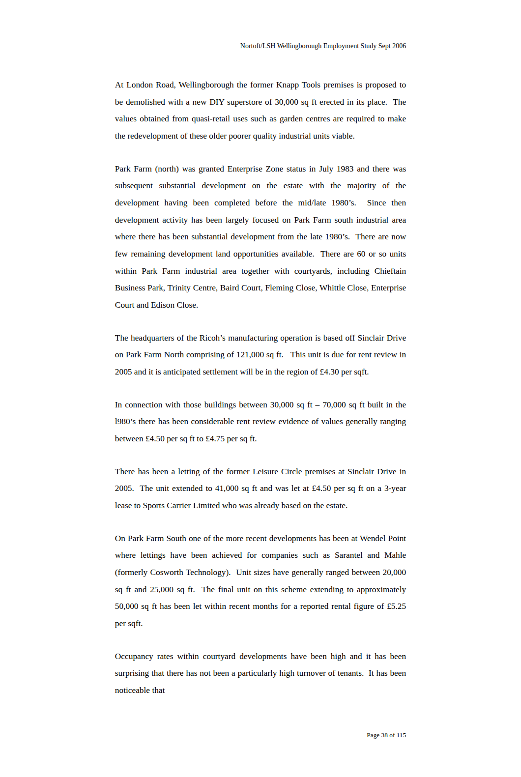Nortoft/LSH Wellingborough Employment Study Sept 2006
At London Road, Wellingborough the former Knapp Tools premises is proposed to be demolished with a new DIY superstore of 30,000 sq ft erected in its place. The values obtained from quasi-retail uses such as garden centres are required to make the redevelopment of these older poorer quality industrial units viable.
Park Farm (north) was granted Enterprise Zone status in July 1983 and there was subsequent substantial development on the estate with the majority of the development having been completed before the mid/late 1980’s. Since then development activity has been largely focused on Park Farm south industrial area where there has been substantial development from the late 1980’s. There are now few remaining development land opportunities available. There are 60 or so units within Park Farm industrial area together with courtyards, including Chieftain Business Park, Trinity Centre, Baird Court, Fleming Close, Whittle Close, Enterprise Court and Edison Close.
The headquarters of the Ricoh’s manufacturing operation is based off Sinclair Drive on Park Farm North comprising of 121,000 sq ft. This unit is due for rent review in 2005 and it is anticipated settlement will be in the region of £4.30 per sqft.
In connection with those buildings between 30,000 sq ft – 70,000 sq ft built in the l980’s there has been considerable rent review evidence of values generally ranging between £4.50 per sq ft to £4.75 per sq ft.
There has been a letting of the former Leisure Circle premises at Sinclair Drive in 2005. The unit extended to 41,000 sq ft and was let at £4.50 per sq ft on a 3-year lease to Sports Carrier Limited who was already based on the estate.
On Park Farm South one of the more recent developments has been at Wendel Point where lettings have been achieved for companies such as Sarantel and Mahle (formerly Cosworth Technology). Unit sizes have generally ranged between 20,000 sq ft and 25,000 sq ft. The final unit on this scheme extending to approximately 50,000 sq ft has been let within recent months for a reported rental figure of £5.25 per sqft.
Occupancy rates within courtyard developments have been high and it has been surprising that there has not been a particularly high turnover of tenants. It has been noticeable that
Page 38 of 115